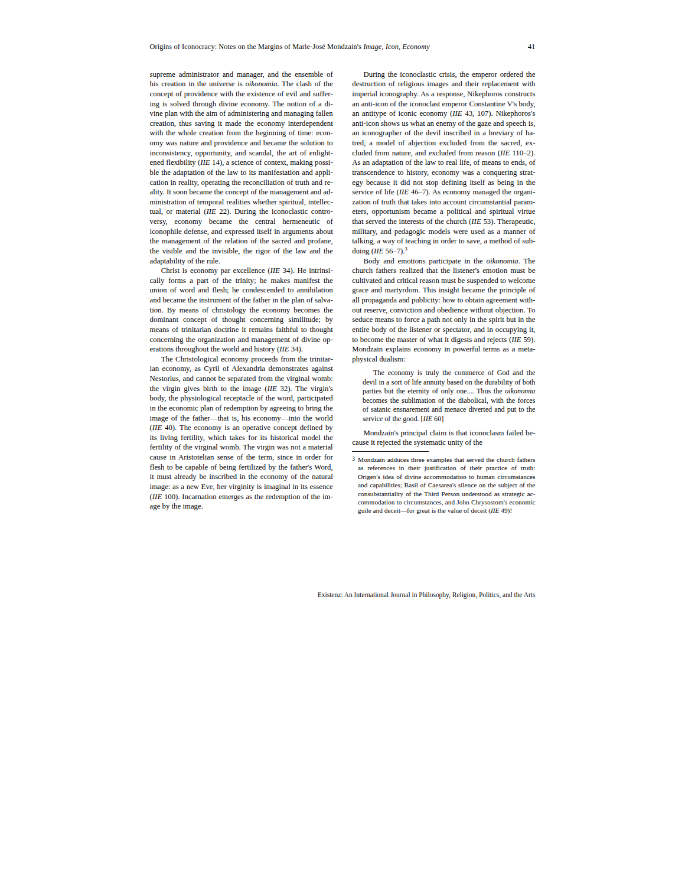Origins of Iconocracy: Notes on the Margins of Marie-José Mondzain's Image, Icon, Economy 41
supreme administrator and manager, and the ensemble of his creation in the universe is oikonomia. The clash of the concept of providence with the existence of evil and suffering is solved through divine economy. The notion of a divine plan with the aim of administering and managing fallen creation, thus saving it made the economy interdependent with the whole creation from the beginning of time: economy was nature and providence and became the solution to inconsistency, opportunity, and scandal, the art of enlightened flexibility (IIE 14), a science of context, making possible the adaptation of the law to its manifestation and application in reality, operating the reconciliation of truth and reality. It soon became the concept of the management and administration of temporal realities whether spiritual, intellectual, or material (IIE 22). During the iconoclastic controversy, economy became the central hermeneutic of iconophile defense, and expressed itself in arguments about the management of the relation of the sacred and profane, the visible and the invisible, the rigor of the law and the adaptability of the rule.
Christ is economy par excellence (IIE 34). He intrinsically forms a part of the trinity; he makes manifest the union of word and flesh; he condescended to annihilation and became the instrument of the father in the plan of salvation. By means of christology the economy becomes the dominant concept of thought concerning similitude; by means of trinitarian doctrine it remains faithful to thought concerning the organization and management of divine operations throughout the world and history (IIE 34).
The Christological economy proceeds from the trinitarian economy, as Cyril of Alexandria demonstrates against Nestorius, and cannot be separated from the virginal womb: the virgin gives birth to the image (IIE 32). The virgin's body, the physiological receptacle of the word, participated in the economic plan of redemption by agreeing to bring the image of the father—that is, his economy—into the world (IIE 40). The economy is an operative concept defined by its living fertility, which takes for its historical model the fertility of the virginal womb. The virgin was not a material cause in Aristotelian sense of the term, since in order for flesh to be capable of being fertilized by the father's Word, it must already be inscribed in the economy of the natural image: as a new Eve, her virginity is imaginal in its essence (IIE 100). Incarnation emerges as the redemption of the image by the image.
During the iconoclastic crisis, the emperor ordered the destruction of religious images and their replacement with imperial iconography. As a response, Nikephoros constructs an anti-icon of the iconoclast emperor Constantine V's body, an antitype of iconic economy (IIE 43, 107). Nikephoros's anti-icon shows us what an enemy of the gaze and speech is, an iconographer of the devil inscribed in a breviary of hatred, a model of abjection excluded from the sacred, excluded from nature, and excluded from reason (IIE 110–2). As an adaptation of the law to real life, of means to ends, of transcendence to history, economy was a conquering strategy because it did not stop defining itself as being in the service of life (IIE 46–7). As economy managed the organization of truth that takes into account circumstantial parameters, opportunism became a political and spiritual virtue that served the interests of the church (IIE 53). Therapeutic, military, and pedagogic models were used as a manner of talking, a way of teaching in order to save, a method of subduing (IIE 56–7).3
Body and emotions participate in the oikonomia. The church fathers realized that the listener's emotion must be cultivated and critical reason must be suspended to welcome grace and martyrdom. This insight became the principle of all propaganda and publicity: how to obtain agreement without reserve, conviction and obedience without objection. To seduce means to force a path not only in the spirit but in the entire body of the listener or spectator, and in occupying it, to become the master of what it digests and rejects (IIE 59). Mondzain explains economy in powerful terms as a metaphysical dualism:
The economy is truly the commerce of God and the devil in a sort of life annuity based on the durability of both parties but the eternity of only one.... Thus the oikonomia becomes the sublimation of the diabolical, with the forces of satanic ensnarement and menace diverted and put to the service of the good. [IIE 60]
Mondzain's principal claim is that iconoclasm failed because it rejected the systematic unity of the
3 Mondzain adduces three examples that served the church fathers as references in their justification of their practice of truth: Origen's idea of divine accommodation to human circumstances and capabilities; Basil of Caesarea's silence on the subject of the consubstantiality of the Third Person understood as strategic accommodation to circumstances, and John Chrysostom's economic guile and deceit—for great is the value of deceit (IIE 49)!
Existenz: An International Journal in Philosophy, Religion, Politics, and the Arts